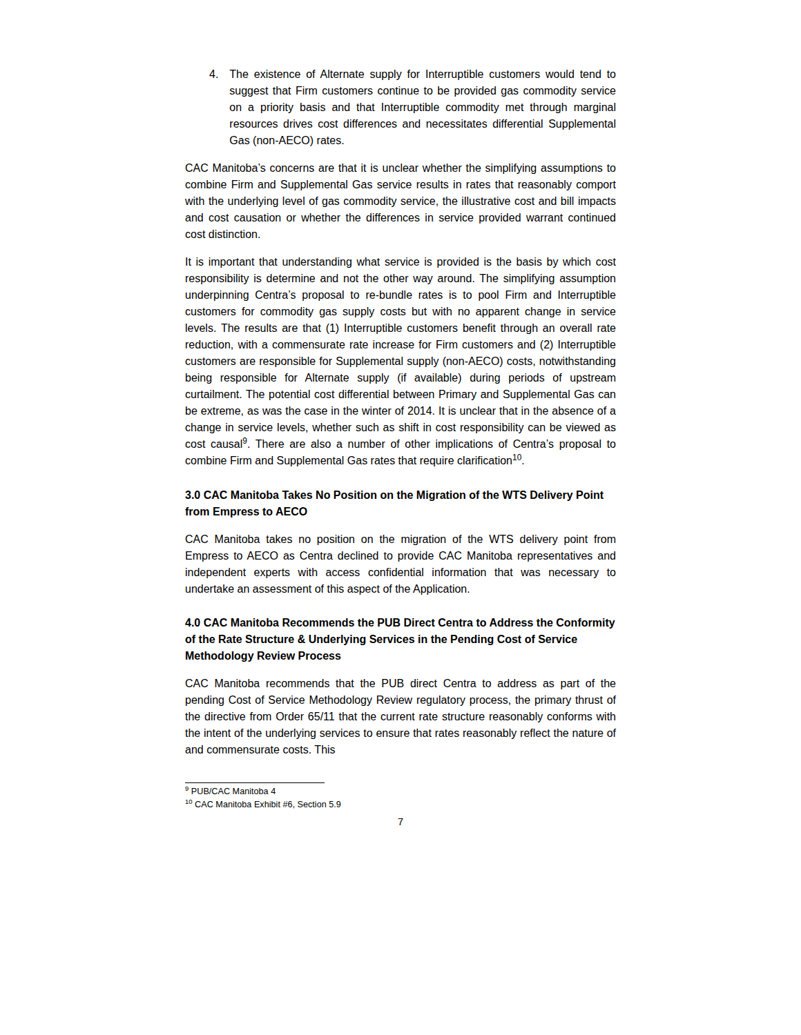The existence of Alternate supply for Interruptible customers would tend to suggest that Firm customers continue to be provided gas commodity service on a priority basis and that Interruptible commodity met through marginal resources drives cost differences and necessitates differential Supplemental Gas (non-AECO) rates.
CAC Manitoba’s concerns are that it is unclear whether the simplifying assumptions to combine Firm and Supplemental Gas service results in rates that reasonably comport with the underlying level of gas commodity service, the illustrative cost and bill impacts and cost causation or whether the differences in service provided warrant continued cost distinction.
It is important that understanding what service is provided is the basis by which cost responsibility is determine and not the other way around. The simplifying assumption underpinning Centra’s proposal to re-bundle rates is to pool Firm and Interruptible customers for commodity gas supply costs but with no apparent change in service levels. The results are that (1) Interruptible customers benefit through an overall rate reduction, with a commensurate rate increase for Firm customers and (2) Interruptible customers are responsible for Supplemental supply (non-AECO) costs, notwithstanding being responsible for Alternate supply (if available) during periods of upstream curtailment. The potential cost differential between Primary and Supplemental Gas can be extreme, as was the case in the winter of 2014. It is unclear that in the absence of a change in service levels, whether such as shift in cost responsibility can be viewed as cost causal9. There are also a number of other implications of Centra’s proposal to combine Firm and Supplemental Gas rates that require clarification10.
3.0 CAC Manitoba Takes No Position on the Migration of the WTS Delivery Point from Empress to AECO
CAC Manitoba takes no position on the migration of the WTS delivery point from Empress to AECO as Centra declined to provide CAC Manitoba representatives and independent experts with access confidential information that was necessary to undertake an assessment of this aspect of the Application.
4.0 CAC Manitoba Recommends the PUB Direct Centra to Address the Conformity of the Rate Structure & Underlying Services in the Pending Cost of Service Methodology Review Process
CAC Manitoba recommends that the PUB direct Centra to address as part of the pending Cost of Service Methodology Review regulatory process, the primary thrust of the directive from Order 65/11 that the current rate structure reasonably conforms with the intent of the underlying services to ensure that rates reasonably reflect the nature of and commensurate costs. This
9 PUB/CAC Manitoba 4
10 CAC Manitoba Exhibit #6, Section 5.9
7